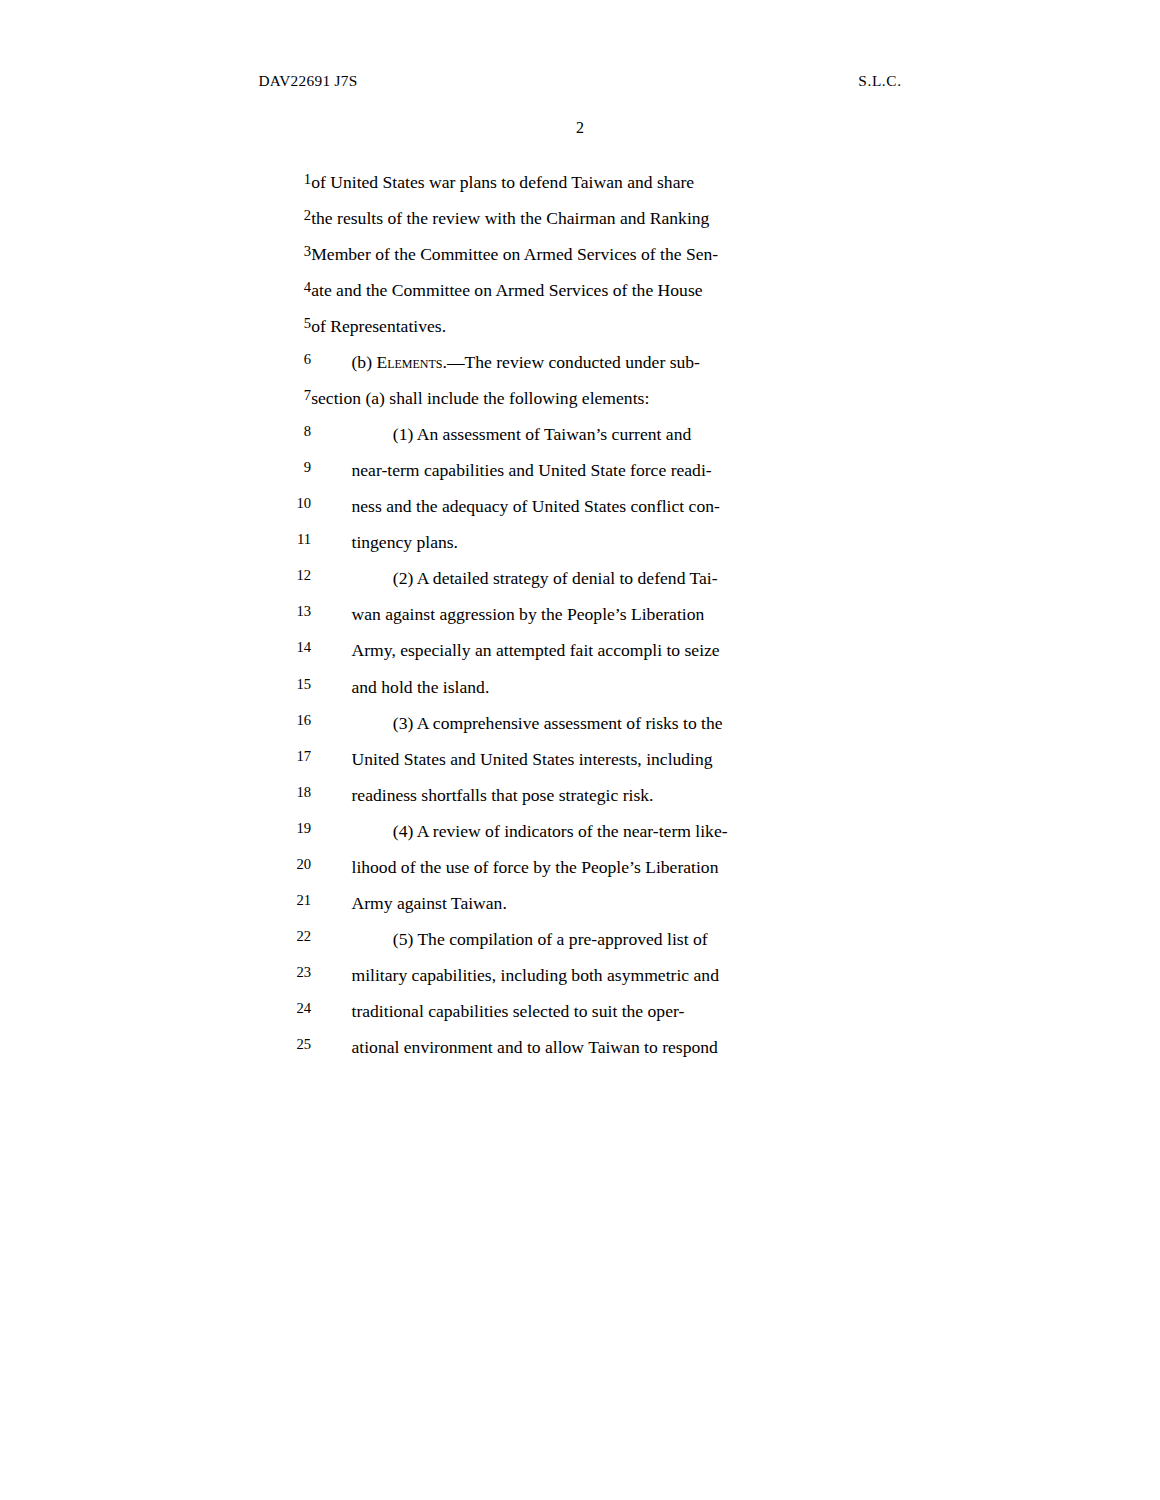DAV22691 J7S S.L.C.
2
| 1 | of United States war plans to defend Taiwan and share |
| 2 | the results of the review with the Chairman and Ranking |
| 3 | Member of the Committee on Armed Services of the Sen- |
| 4 | ate and the Committee on Armed Services of the House |
| 5 | of Representatives. |
| 6 | (b) Elements. —The review conducted under sub- |
| 7 | section (a) shall include the following elements: |
| 8 | (1) An assessment of Taiwan’s current and |
| 9 | near-term capabilities and United State force readi- |
| 10 | ness and the adequacy of United States conflict con- |
| 11 | tingency plans. |
| 12 | (2) A detailed strategy of denial to defend Tai- |
| 13 | wan against aggression by the People’s Liberation |
| 14 | Army, especially an attempted fait accompli to seize |
| 15 | and hold the island. |
| 16 | (3) A comprehensive assessment of risks to the |
| 17 | United States and United States interests, including |
| 18 | readiness shortfalls that pose strategic risk. |
| 19 | (4) A review of indicators of the near-term like- |
| 20 | lihood of the use of force by the People’s Liberation |
| 21 | Army against Taiwan. |
| 22 | (5) The compilation of a pre-approved list of |
| 23 | military capabilities, including both asymmetric and |
| 24 | traditional capabilities selected to suit the oper- |
| 25 | ational environment and to allow Taiwan to respond |